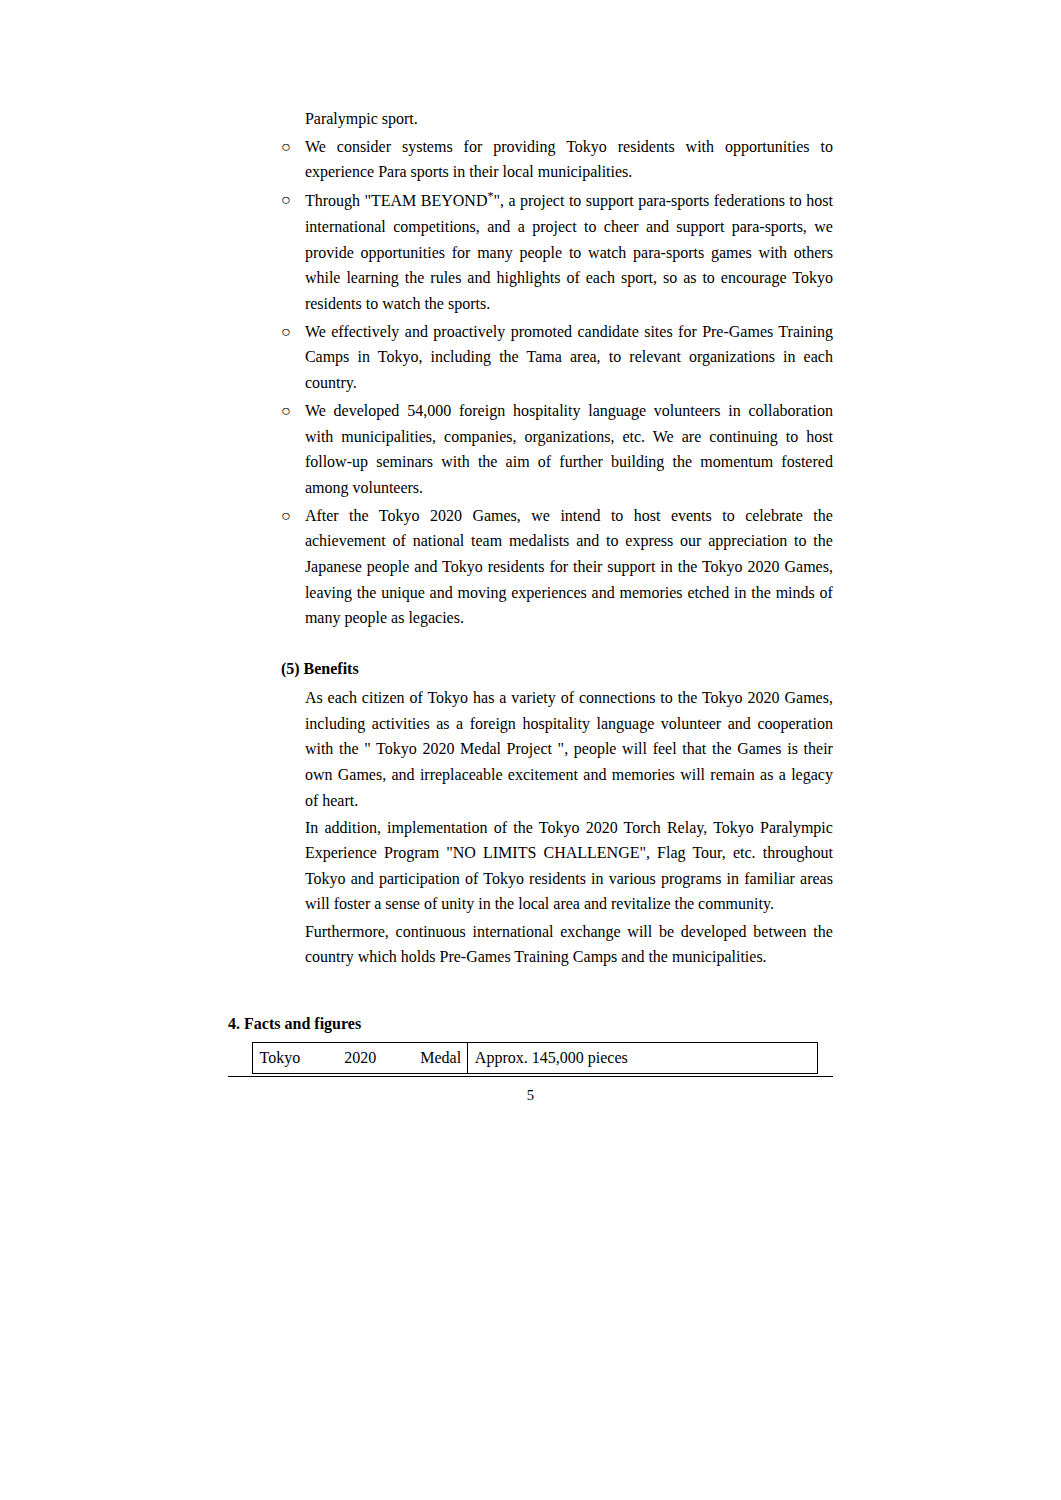Paralympic sport.
We consider systems for providing Tokyo residents with opportunities to experience Para sports in their local municipalities.
Through "TEAM BEYOND*", a project to support para-sports federations to host international competitions, and a project to cheer and support para-sports, we provide opportunities for many people to watch para-sports games with others while learning the rules and highlights of each sport, so as to encourage Tokyo residents to watch the sports.
We effectively and proactively promoted candidate sites for Pre-Games Training Camps in Tokyo, including the Tama area, to relevant organizations in each country.
We developed 54,000 foreign hospitality language volunteers in collaboration with municipalities, companies, organizations, etc. We are continuing to host follow-up seminars with the aim of further building the momentum fostered among volunteers.
After the Tokyo 2020 Games, we intend to host events to celebrate the achievement of national team medalists and to express our appreciation to the Japanese people and Tokyo residents for their support in the Tokyo 2020 Games, leaving the unique and moving experiences and memories etched in the minds of many people as legacies.
(5) Benefits
As each citizen of Tokyo has a variety of connections to the Tokyo 2020 Games, including activities as a foreign hospitality language volunteer and cooperation with the " Tokyo 2020 Medal Project ", people will feel that the Games is their own Games, and irreplaceable excitement and memories will remain as a legacy of heart.
In addition, implementation of the Tokyo 2020 Torch Relay, Tokyo Paralympic Experience Program "NO LIMITS CHALLENGE", Flag Tour, etc. throughout Tokyo and participation of Tokyo residents in various programs in familiar areas will foster a sense of unity in the local area and revitalize the community.
Furthermore, continuous international exchange will be developed between the country which holds Pre-Games Training Camps and the municipalities.
4. Facts and figures
| Tokyo 2020 Medal | Approx. 145,000 pieces |
5